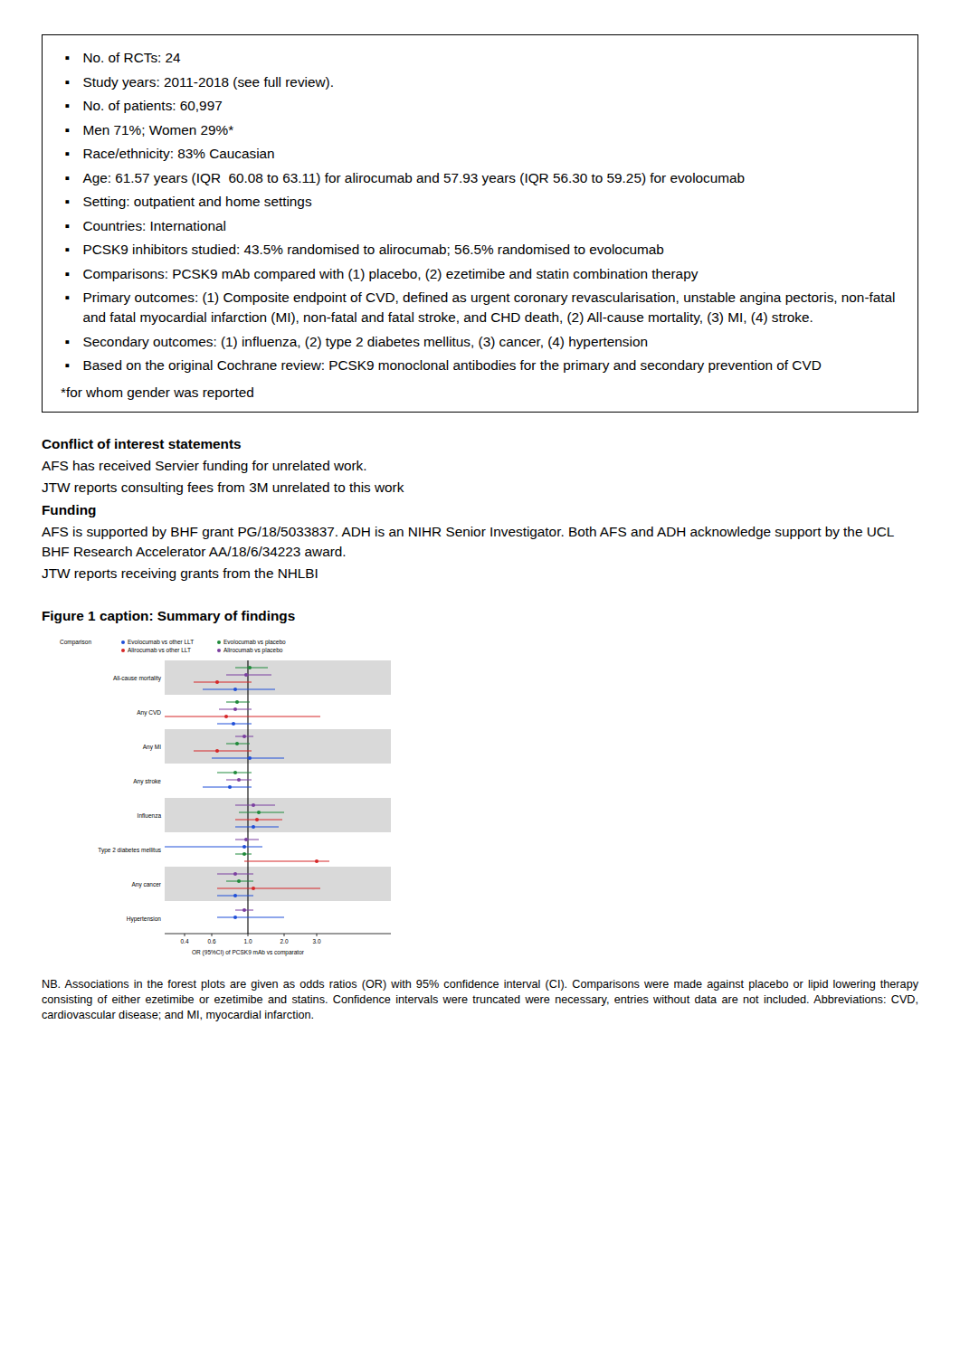No. of RCTs: 24
Study years: 2011-2018 (see full review).
No. of patients: 60,997
Men 71%; Women 29%*
Race/ethnicity: 83% Caucasian
Age: 61.57 years (IQR 60.08 to 63.11) for alirocumab and 57.93 years (IQR 56.30 to 59.25) for evolocumab
Setting: outpatient and home settings
Countries: International
PCSK9 inhibitors studied: 43.5% randomised to alirocumab; 56.5% randomised to evolocumab
Comparisons: PCSK9 mAb compared with (1) placebo, (2) ezetimibe and statin combination therapy
Primary outcomes: (1) Composite endpoint of CVD, defined as urgent coronary revascularisation, unstable angina pectoris, non-fatal and fatal myocardial infarction (MI), non-fatal and fatal stroke, and CHD death, (2) All-cause mortality, (3) MI, (4) stroke.
Secondary outcomes: (1) influenza, (2) type 2 diabetes mellitus, (3) cancer, (4) hypertension
Based on the original Cochrane review: PCSK9 monoclonal antibodies for the primary and secondary prevention of CVD
*for whom gender was reported
Conflict of interest statements
AFS has received Servier funding for unrelated work.
JTW reports consulting fees from 3M unrelated to this work
Funding
AFS is supported by BHF grant PG/18/5033837. ADH is an NIHR Senior Investigator. Both AFS and ADH acknowledge support by the UCL BHF Research Accelerator AA/18/6/34223 award.
JTW reports receiving grants from the NHLBI
Figure 1 caption: Summary of findings
Comparison Evolocumab vs other LLT Evolocumab vs placebo Alirocumab vs other LLT Alirocumab vs placebo All-cause mortality Any CVD Any MI Any stroke Influenza Type 2 diabetes mellitus Any cancer Hypertension 0.4 0.6 1.0 2.0 3.0 OR (95%CI) of PCSK9 mAb vs comparator
NB. Associations in the forest plots are given as odds ratios (OR) with 95% confidence interval (CI). Comparisons were made against placebo or lipid lowering therapy consisting of either ezetimibe or ezetimibe and statins. Confidence intervals were truncated were necessary, entries without data are not included. Abbreviations: CVD, cardiovascular disease; and MI, myocardial infarction.